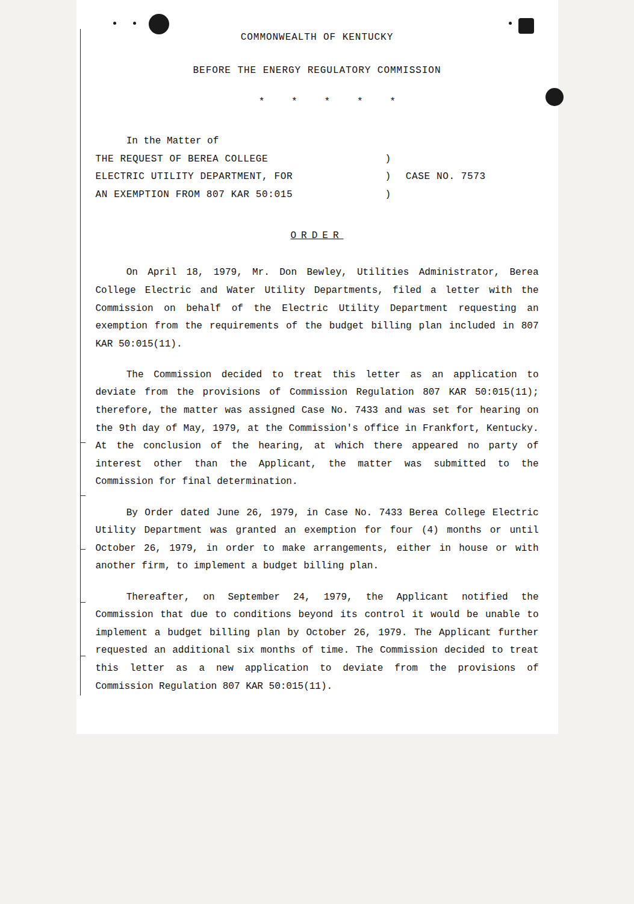COMMONWEALTH OF KENTUCKY
BEFORE THE ENERGY REGULATORY COMMISSION
* * * * *
In the Matter of
| THE REQUEST OF BEREA COLLEGE ELECTRIC UTILITY DEPARTMENT, FOR AN EXEMPTION FROM 807 KAR 50:015 | ) ) ) | CASE NO. 7573 |
ORDER
On April 18, 1979, Mr. Don Bewley, Utilities Administrator, Berea College Electric and Water Utility Departments, filed a letter with the Commission on behalf of the Electric Utility Department requesting an exemption from the requirements of the budget billing plan included in 807 KAR 50:015(11).
The Commission decided to treat this letter as an application to deviate from the provisions of Commission Regulation 807 KAR 50:015(11); therefore, the matter was assigned Case No. 7433 and was set for hearing on the 9th day of May, 1979, at the Commission's office in Frankfort, Kentucky. At the conclusion of the hearing, at which there appeared no party of interest other than the Applicant, the matter was submitted to the Commission for final determination.
By Order dated June 26, 1979, in Case No. 7433 Berea College Electric Utility Department was granted an exemption for four (4) months or until October 26, 1979, in order to make arrangements, either in house or with another firm, to implement a budget billing plan.
Thereafter, on September 24, 1979, the Applicant notified the Commission that due to conditions beyond its control it would be unable to implement a budget billing plan by October 26, 1979. The Applicant further requested an additional six months of time. The Commission decided to treat this letter as a new application to deviate from the provisions of Commission Regulation 807 KAR 50:015(11).